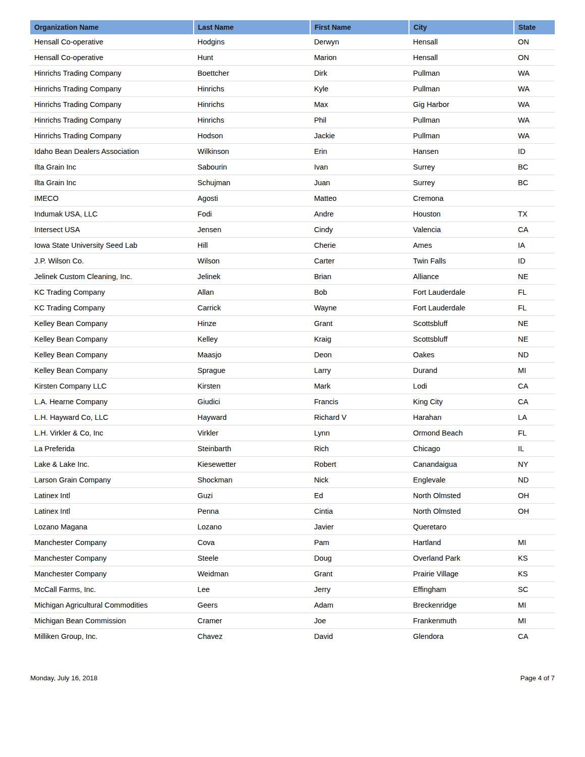| Organization Name | Last Name | First Name | City | State |
| --- | --- | --- | --- | --- |
| Hensall Co-operative | Hodgins | Derwyn | Hensall | ON |
| Hensall Co-operative | Hunt | Marion | Hensall | ON |
| Hinrichs Trading Company | Boettcher | Dirk | Pullman | WA |
| Hinrichs Trading Company | Hinrichs | Kyle | Pullman | WA |
| Hinrichs Trading Company | Hinrichs | Max | Gig Harbor | WA |
| Hinrichs Trading Company | Hinrichs | Phil | Pullman | WA |
| Hinrichs Trading Company | Hodson | Jackie | Pullman | WA |
| Idaho Bean Dealers Association | Wilkinson | Erin | Hansen | ID |
| Ilta Grain Inc | Sabourin | Ivan | Surrey | BC |
| Ilta Grain Inc | Schujman | Juan | Surrey | BC |
| IMECO | Agosti | Matteo | Cremona | |
| Indumak USA, LLC | Fodi | Andre | Houston | TX |
| Intersect USA | Jensen | Cindy | Valencia | CA |
| Iowa State University Seed Lab | Hill | Cherie | Ames | IA |
| J.P. Wilson Co. | Wilson | Carter | Twin Falls | ID |
| Jelinek Custom Cleaning, Inc. | Jelinek | Brian | Alliance | NE |
| KC Trading Company | Allan | Bob | Fort Lauderdale | FL |
| KC Trading Company | Carrick | Wayne | Fort Lauderdale | FL |
| Kelley Bean Company | Hinze | Grant | Scottsbluff | NE |
| Kelley Bean Company | Kelley | Kraig | Scottsbluff | NE |
| Kelley Bean Company | Maasjo | Deon | Oakes | ND |
| Kelley Bean Company | Sprague | Larry | Durand | MI |
| Kirsten Company LLC | Kirsten | Mark | Lodi | CA |
| L.A. Hearne Company | Giudici | Francis | King City | CA |
| L.H. Hayward Co, LLC | Hayward | Richard V | Harahan | LA |
| L.H. Virkler & Co, Inc | Virkler | Lynn | Ormond Beach | FL |
| La Preferida | Steinbarth | Rich | Chicago | IL |
| Lake & Lake Inc. | Kiesewetter | Robert | Canandaigua | NY |
| Larson Grain Company | Shockman | Nick | Englevale | ND |
| Latinex Intl | Guzi | Ed | North Olmsted | OH |
| Latinex Intl | Penna | Cintia | North Olmsted | OH |
| Lozano Magana | Lozano | Javier | Queretaro | |
| Manchester Company | Cova | Pam | Hartland | MI |
| Manchester Company | Steele | Doug | Overland Park | KS |
| Manchester Company | Weidman | Grant | Prairie Village | KS |
| McCall Farms, Inc. | Lee | Jerry | Effingham | SC |
| Michigan Agricultural Commodities | Geers | Adam | Breckenridge | MI |
| Michigan Bean Commission | Cramer | Joe | Frankenmuth | MI |
| Milliken Group, Inc. | Chavez | David | Glendora | CA |
Monday, July 16, 2018 Page 4 of 7